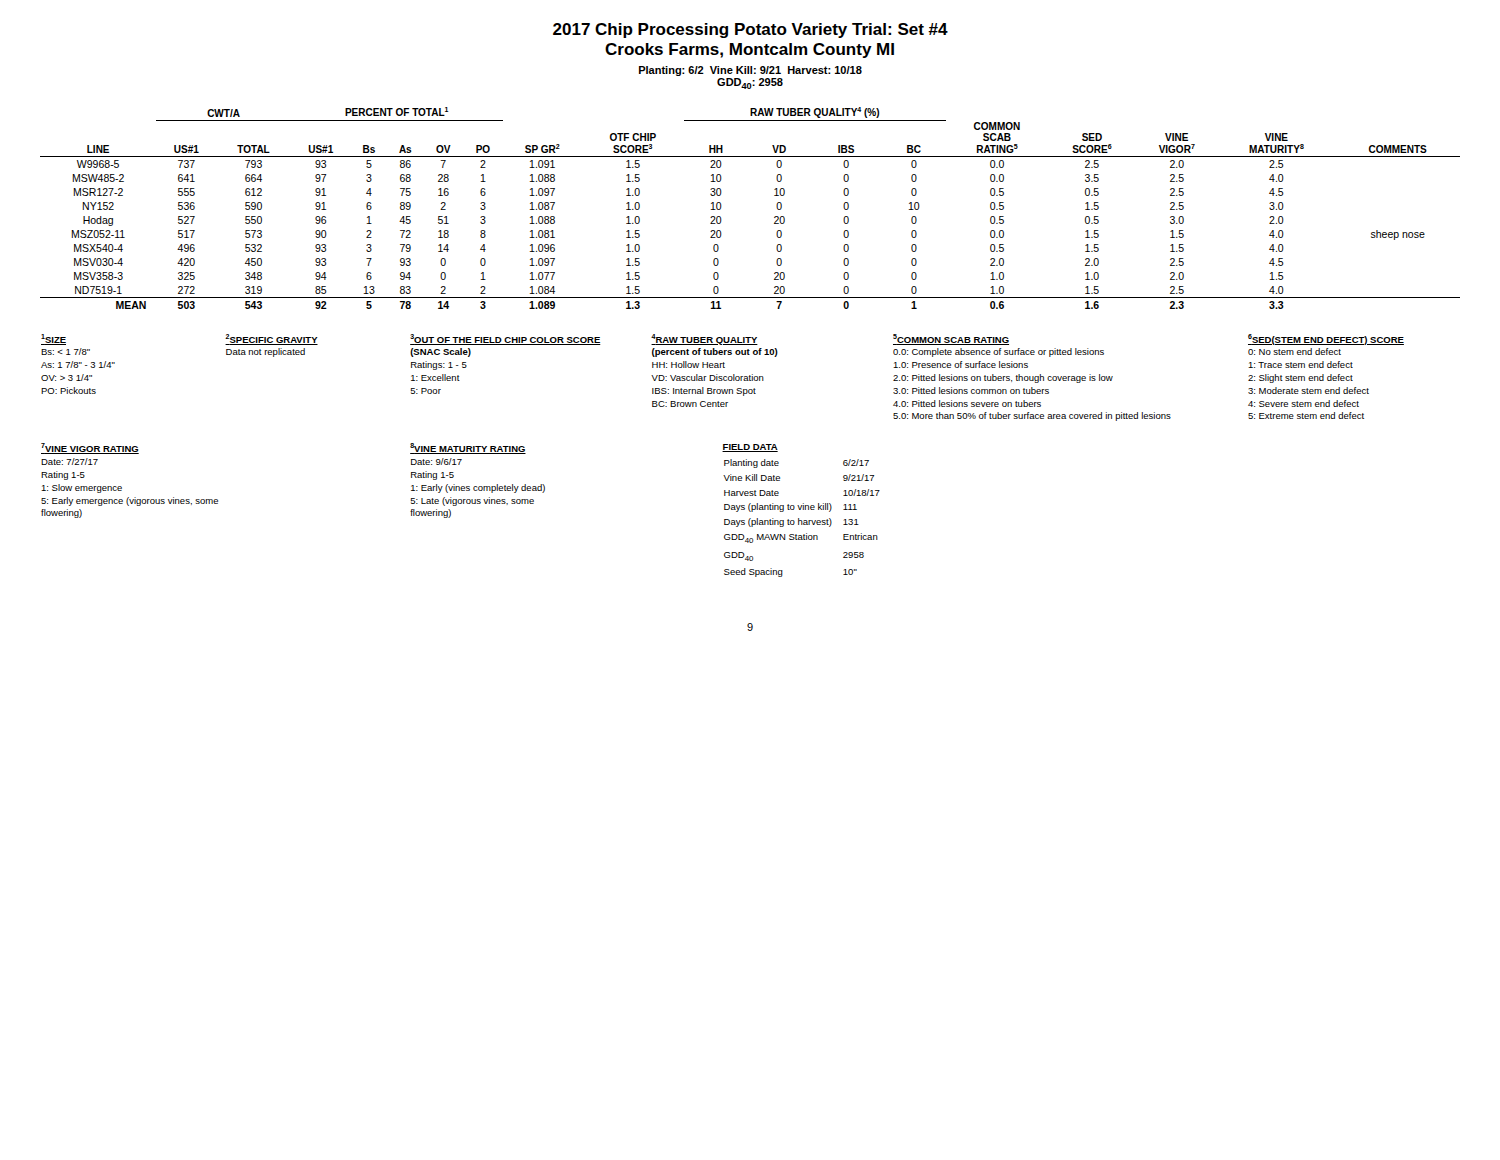2017 Chip Processing Potato Variety Trial: Set #4
Crooks Farms, Montcalm County MI
Planting: 6/2 Vine Kill: 9/21 Harvest: 10/18
GDD40: 2958
| | CWT/A | PERCENT OF TOTAL 1 | | | RAW TUBER QUALITY 4 (%) | | | | | |
| --- | --- | --- | --- | --- | --- | --- | --- | --- | --- | --- |
| LINE | US#1 | TOTAL | US#1 | Bs | As | OV | PO | SP GR 2 | OTF CHIP SCORE 3 | HH | VD | IBS | BC | COMMON SCAB RATING 5 | SED SCORE 6 | VINE VIGOR 7 | VINE MATURITY 8 | COMMENTS |
| W9968-5 | 737 | 793 | 93 | 5 | 86 | 7 | 2 | 1.091 | 1.5 | 20 | 0 | 0 | 0 | 0.0 | 2.5 | 2.0 | 2.5 | |
| MSW485-2 | 641 | 664 | 97 | 3 | 68 | 28 | 1 | 1.088 | 1.5 | 10 | 0 | 0 | 0 | 0.0 | 3.5 | 2.5 | 4.0 | |
| MSR127-2 | 555 | 612 | 91 | 4 | 75 | 16 | 6 | 1.097 | 1.0 | 30 | 10 | 0 | 0 | 0.5 | 0.5 | 2.5 | 4.5 | |
| NY152 | 536 | 590 | 91 | 6 | 89 | 2 | 3 | 1.087 | 1.0 | 10 | 0 | 0 | 10 | 0.5 | 1.5 | 2.5 | 3.0 | |
| Hodag | 527 | 550 | 96 | 1 | 45 | 51 | 3 | 1.088 | 1.0 | 20 | 20 | 0 | 0 | 0.5 | 0.5 | 3.0 | 2.0 | |
| MSZ052-11 | 517 | 573 | 90 | 2 | 72 | 18 | 8 | 1.081 | 1.5 | 20 | 0 | 0 | 0 | 0.0 | 1.5 | 1.5 | 4.0 | sheep nose |
| MSX540-4 | 496 | 532 | 93 | 3 | 79 | 14 | 4 | 1.096 | 1.0 | 0 | 0 | 0 | 0 | 0.5 | 1.5 | 1.5 | 4.0 | |
| MSV030-4 | 420 | 450 | 93 | 7 | 93 | 0 | 0 | 1.097 | 1.5 | 0 | 0 | 0 | 0 | 2.0 | 2.0 | 2.5 | 4.5 | |
| MSV358-3 | 325 | 348 | 94 | 6 | 94 | 0 | 1 | 1.077 | 1.5 | 0 | 20 | 0 | 0 | 1.0 | 1.0 | 2.0 | 1.5 | |
| ND7519-1 | 272 | 319 | 85 | 13 | 83 | 2 | 2 | 1.084 | 1.5 | 0 | 20 | 0 | 0 | 1.0 | 1.5 | 2.5 | 4.0 | |
| MEAN | 503 | 543 | 92 | 5 | 78 | 14 | 3 | 1.089 | 1.3 | 11 | 7 | 0 | 1 | 0.6 | 1.6 | 2.3 | 3.3 | |
| 1 SIZE Bs: < 1 7/8" As: 1 7/8" - 3 1/4" OV: > 3 1/4" PO: Pickouts | 2 SPECIFIC GRAVITY Data not replicated | 3 OUT OF THE FIELD CHIP COLOR SCORE (SNAC Scale) Ratings: 1 - 5 1: Excellent 5: Poor | 4 RAW TUBER QUALITY (percent of tubers out of 10) HH: Hollow Heart VD: Vascular Discoloration IBS: Internal Brown Spot BC: Brown Center | 5 COMMON SCAB RATING 0.0: Complete absence of surface or pitted lesions 1.0: Presence of surface lesions 2.0: Pitted lesions on tubers, though coverage is low 3.0: Pitted lesions common on tubers 4.0: Pitted lesions severe on tubers 5.0: More than 50% of tuber surface area covered in pitted lesions | 6 SED(STEM END DEFECT) SCORE 0: No stem end defect 1: Trace stem end defect 2: Slight stem end defect 3: Moderate stem end defect 4: Severe stem end defect 5: Extreme stem end defect |
| 7 VINE VIGOR RATING Date: 7/27/17 Rating 1-5 1: Slow emergence 5: Early emergence (vigorous vines, some flowering) | 8 VINE MATURITY RATING Date: 9/6/17 Rating 1-5 1: Early (vines completely dead) 5: Late (vigorous vines, some flowering) | FIELD DATA / Planting date / 6/2/17 / / Vine Kill Date / 9/21/17 / / Harvest Date / 10/18/17 / / Days (planting to vine kill) / 111 / / Days (planting to harvest) / 131 / / GDD 40 MAWN Station / Entrican / / GDD 40 / 2958 / / Seed Spacing / 10" / |
9